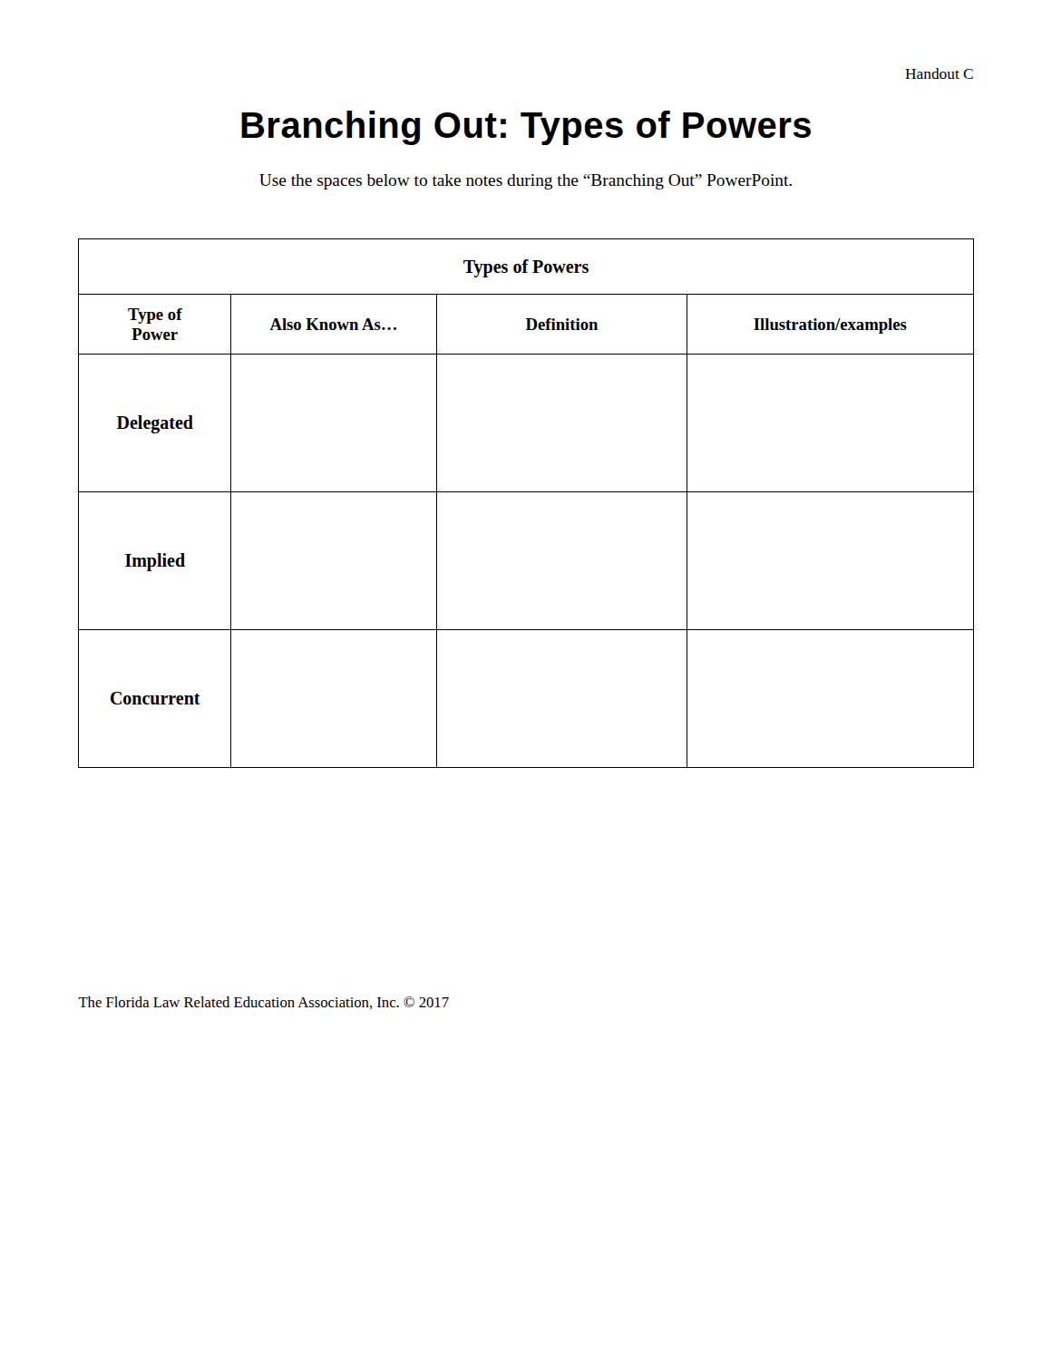Handout C
Branching Out: Types of Powers
Use the spaces below to take notes during the “Branching Out” PowerPoint.
| Types of Powers |
| --- |
| Type of Power | Also Known As… | Definition | Illustration/examples |
| Delegated | | | |
| Implied | | | |
| Concurrent | | | |
The Florida Law Related Education Association, Inc. © 2017